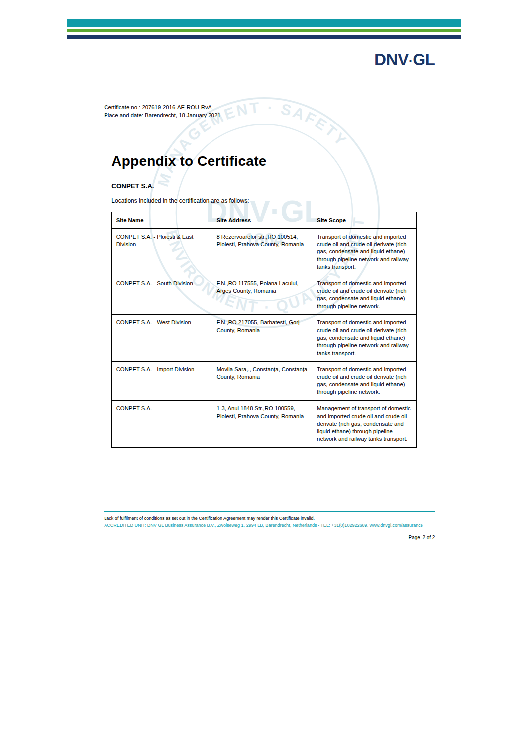DNV·GL 1864 MANAGEMENT · SAFETY ENVIRONMENT · QUALITY AND THE
DNV·GL
Certificate no.: 207619-2016-AE-ROU-RvA
Place and date: Barendrecht, 18 January 2021
Appendix to Certificate
CONPET S.A.
Locations included in the certification are as follows:
| Site Name | Site Address | Site Scope |
| --- | --- | --- |
| CONPET S.A. - Ploiesti & East Division | 8 Rezervoarelor str.,RO 100514, Ploiesti, Prahova County, Romania | Transport of domestic and imported crude oil and crude oil derivate (rich gas, condensate and liquid ethane) through pipeline network and railway tanks transport. |
| CONPET S.A. - South Division | F.N.,RO 117555, Poiana Lacului, Arges County, Romania | Transport of domestic and imported crude oil and crude oil derivate (rich gas, condensate and liquid ethane) through pipeline network. |
| CONPET S.A. - West Division | F.N.,RO 217055, Barbatesti, Gorj County, Romania | Transport of domestic and imported crude oil and crude oil derivate (rich gas, condensate and liquid ethane) through pipeline network and railway tanks transport. |
| CONPET S.A. - Import Division | Movila Sara,., Constanța, Constanța County, Romania | Transport of domestic and imported crude oil and crude oil derivate (rich gas, condensate and liquid ethane) through pipeline network. |
| CONPET S.A. | 1-3, Anul 1848 Str.,RO 100559, Ploiesti, Prahova County, Romania | Management of transport of domestic and imported crude oil and crude oil derivate (rich gas, condensate and liquid ethane) through pipeline network and railway tanks transport. |
Lack of fulfilment of conditions as set out in the Certification Agreement may render this Certificate invalid.
ACCREDITED UNIT: DNV GL Business Assurance B.V., Zwolseweg 1, 2994 LB, Barendrecht, Netherlands - TEL: +31(0)102922689. www.dnvgl.com/assurance
Page 2 of 2